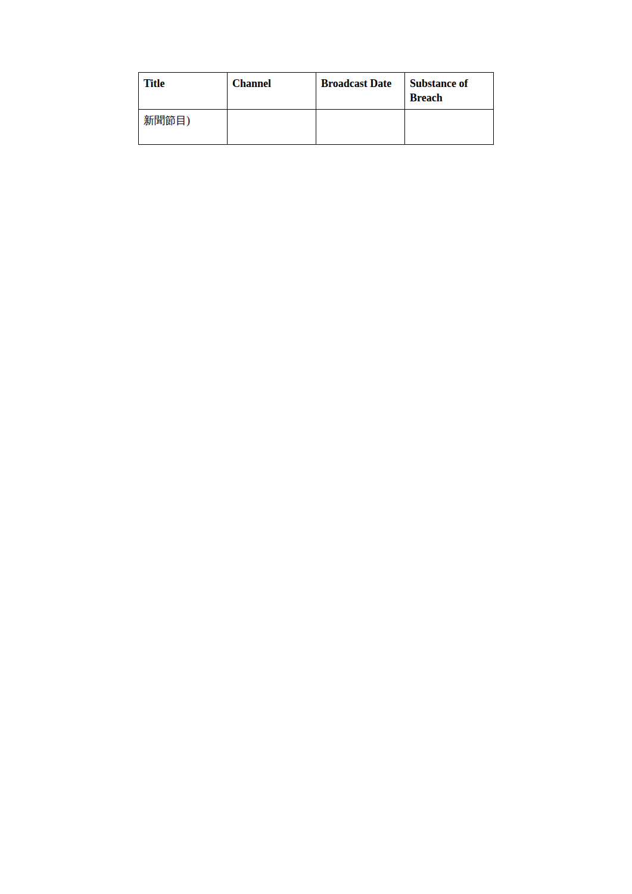| Title | Channel | Broadcast Date | Substance of Breach |
| --- | --- | --- | --- |
| 新聞節目) | | | |